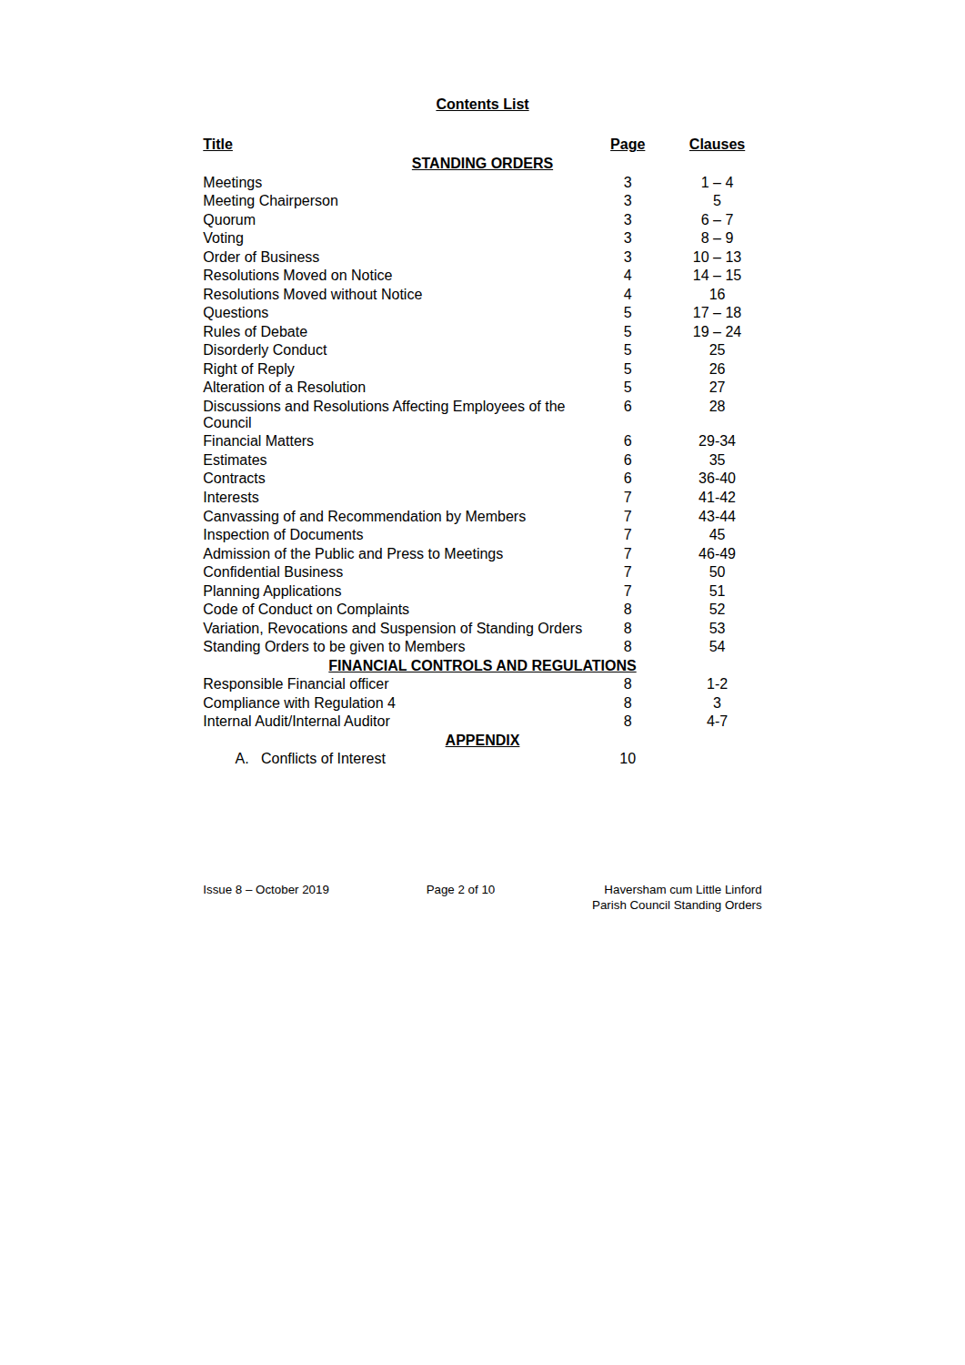Contents List
| Title | Page | Clauses |
| STANDING ORDERS |
| Meetings | 3 | 1 – 4 |
| Meeting Chairperson | 3 | 5 |
| Quorum | 3 | 6 – 7 |
| Voting | 3 | 8 – 9 |
| Order of Business | 3 | 10 – 13 |
| Resolutions Moved on Notice | 4 | 14 – 15 |
| Resolutions Moved without Notice | 4 | 16 |
| Questions | 5 | 17 – 18 |
| Rules of Debate | 5 | 19 – 24 |
| Disorderly Conduct | 5 | 25 |
| Right of Reply | 5 | 26 |
| Alteration of a Resolution | 5 | 27 |
| Discussions and Resolutions Affecting Employees of the Council | 6 | 28 |
| Financial Matters | 6 | 29-34 |
| Estimates | 6 | 35 |
| Contracts | 6 | 36-40 |
| Interests | 7 | 41-42 |
| Canvassing of and Recommendation by Members | 7 | 43-44 |
| Inspection of Documents | 7 | 45 |
| Admission of the Public and Press to Meetings | 7 | 46-49 |
| Confidential Business | 7 | 50 |
| Planning Applications | 7 | 51 |
| Code of Conduct on Complaints | 8 | 52 |
| Variation, Revocations and Suspension of Standing Orders | 8 | 53 |
| Standing Orders to be given to Members | 8 | 54 |
| FINANCIAL CONTROLS AND REGULATIONS |
| Responsible Financial officer | 8 | 1-2 |
| Compliance with Regulation 4 | 8 | 3 |
| Internal Audit/Internal Auditor | 8 | 4-7 |
| APPENDIX |
| A. Conflicts of Interest | 10 | |
Issue 8 – October 2019
Page 2 of 10
Haversham cum Little Linford
Parish Council Standing Orders